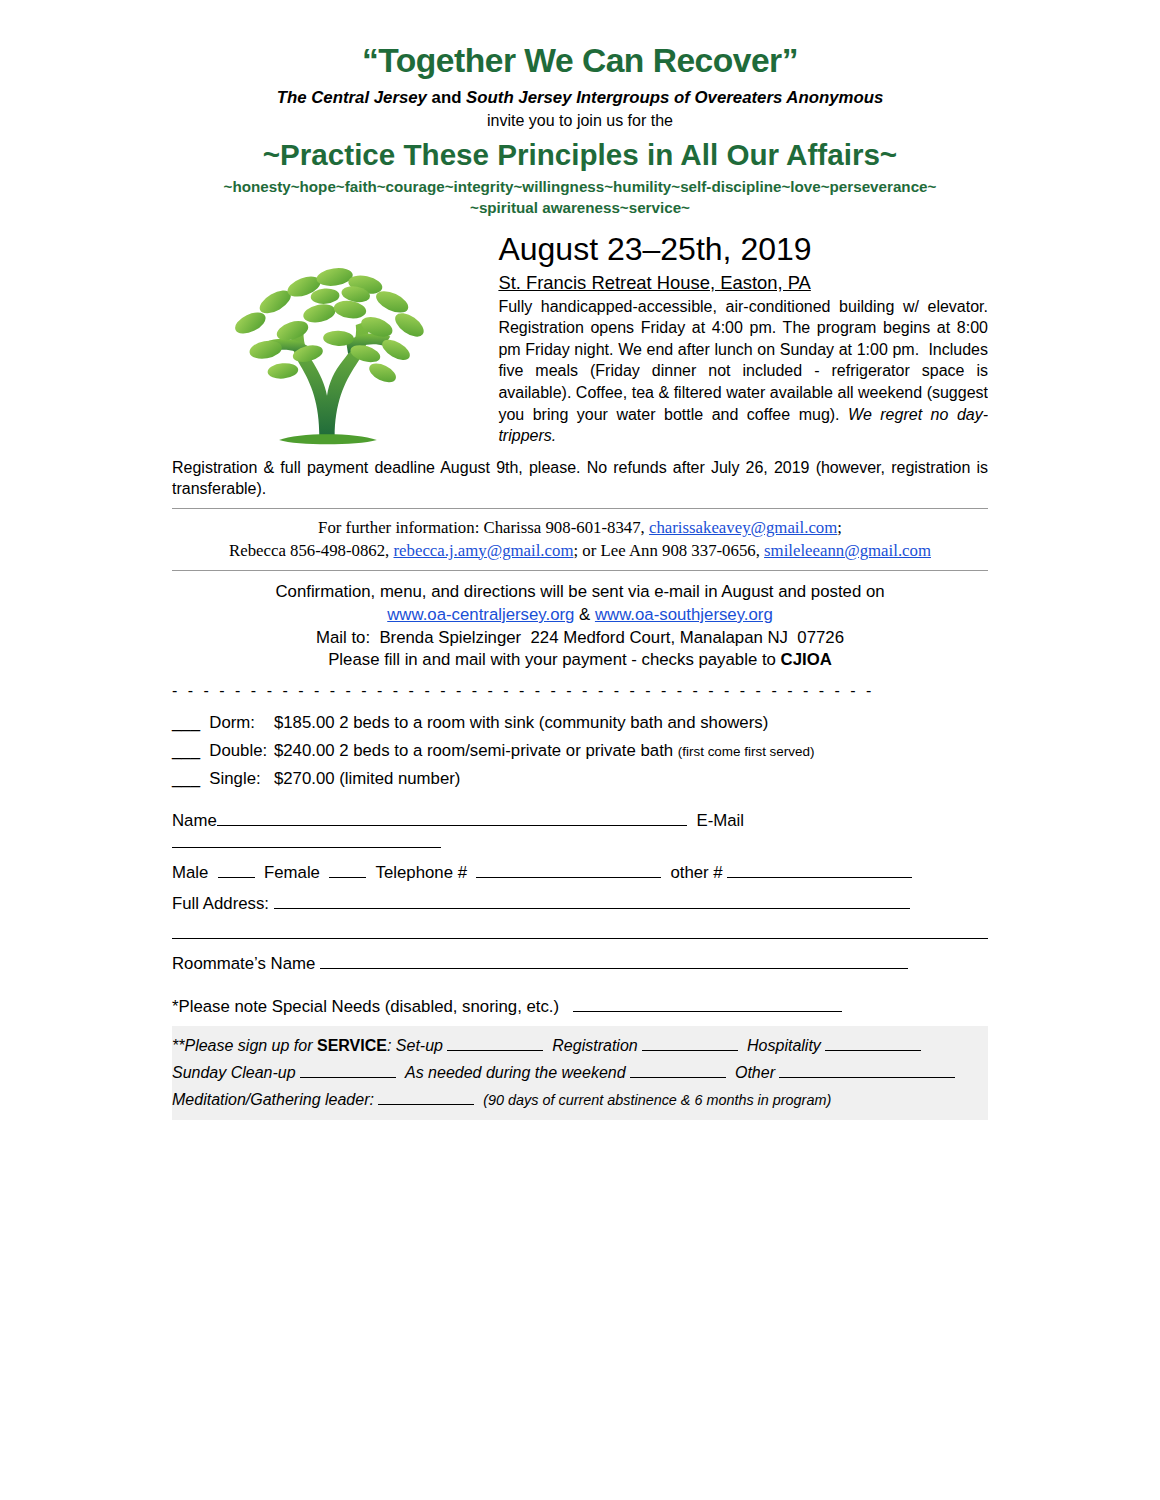“Together We Can Recover”
The Central Jersey and South Jersey Intergroups of Overeaters Anonymous
invite you to join us for the
~Practice These Principles in All Our Affairs~
~honesty~hope~faith~courage~integrity~willingness~humility~self-discipline~love~perseverance~
~spiritual awareness~service~
August 23–25th, 2019
St. Francis Retreat House, Easton, PA
Fully handicapped-accessible, air-conditioned building w/ elevator. Registration opens Friday at 4:00 pm. The program begins at 8:00 pm Friday night. We end after lunch on Sunday at 1:00 pm. Includes five meals (Friday dinner not included - refrigerator space is available). Coffee, tea & filtered water available all weekend (suggest you bring your water bottle and coffee mug). We regret no day-trippers.
Registration & full payment deadline August 9th, please. No refunds after July 26, 2019 (however, registration is transferable).
For further information: Charissa 908-601-8347, charissakeavey@gmail.com;
Rebecca 856-498-0862, rebecca.j.amy@gmail.com; or Lee Ann 908 337-0656, smileleeann@gmail.com
Confirmation, menu, and directions will be sent via e-mail in August and posted on
www.oa-centraljersey.org & www.oa-southjersey.org
Mail to: Brenda Spielzinger 224 Medford Court, Manalapan NJ 07726
Please fill in and mail with your payment - checks payable to CJIOA
- - - - - - - - - - - - - - - - - - - - - - - - - - - - - - - - - - - - - - - - - - - - -
| ___ Dorm: | $185.00 2 beds to a room with sink (community bath and showers) |
| ___ Double: | $240.00 2 beds to a room/semi-private or private bath (first come first served) |
| ___ Single: | $270.00 (limited number) |
Name E-Mail
Male Female Telephone # other #
Full Address:
Roommate’s Name
*Please note Special Needs (disabled, snoring, etc.)
**Please sign up for SERVICE: Set-up Registration Hospitality
Sunday Clean-up As needed during the weekend Other
Meditation/Gathering leader: (90 days of current abstinence & 6 months in program)